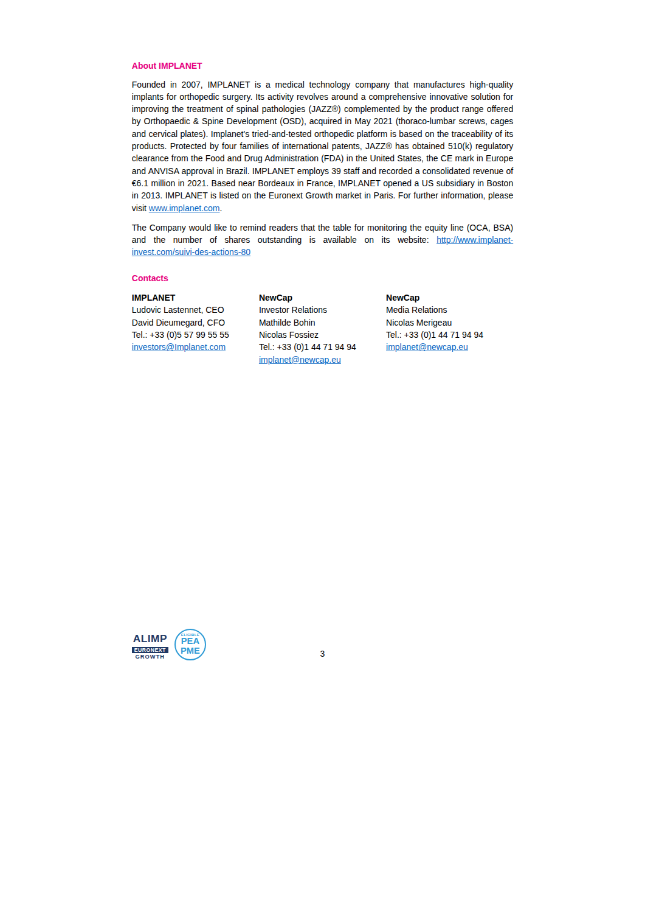About IMPLANET
Founded in 2007, IMPLANET is a medical technology company that manufactures high-quality implants for orthopedic surgery. Its activity revolves around a comprehensive innovative solution for improving the treatment of spinal pathologies (JAZZ®) complemented by the product range offered by Orthopaedic & Spine Development (OSD), acquired in May 2021 (thoraco-lumbar screws, cages and cervical plates). Implanet's tried-and-tested orthopedic platform is based on the traceability of its products. Protected by four families of international patents, JAZZ® has obtained 510(k) regulatory clearance from the Food and Drug Administration (FDA) in the United States, the CE mark in Europe and ANVISA approval in Brazil. IMPLANET employs 39 staff and recorded a consolidated revenue of €6.1 million in 2021. Based near Bordeaux in France, IMPLANET opened a US subsidiary in Boston in 2013. IMPLANET is listed on the Euronext Growth market in Paris. For further information, please visit www.implanet.com.
The Company would like to remind readers that the table for monitoring the equity line (OCA, BSA) and the number of shares outstanding is available on its website: http://www.implanet-invest.com/suivi-des-actions-80
Contacts
| IMPLANET Ludovic Lastennet, CEO David Dieumegard, CFO Tel.: +33 (0)5 57 99 55 55 investors@Implanet.com | NewCap Investor Relations Mathilde Bohin Nicolas Fossiez Tel.: +33 (0)1 44 71 94 94 implanet@newcap.eu | NewCap Media Relations Nicolas Merigeau Tel.: +33 (0)1 44 71 94 94 implanet@newcap.eu |
ALIMP
EURONEXT
GROWTH
ELIGIBLE
PEA
PME
3